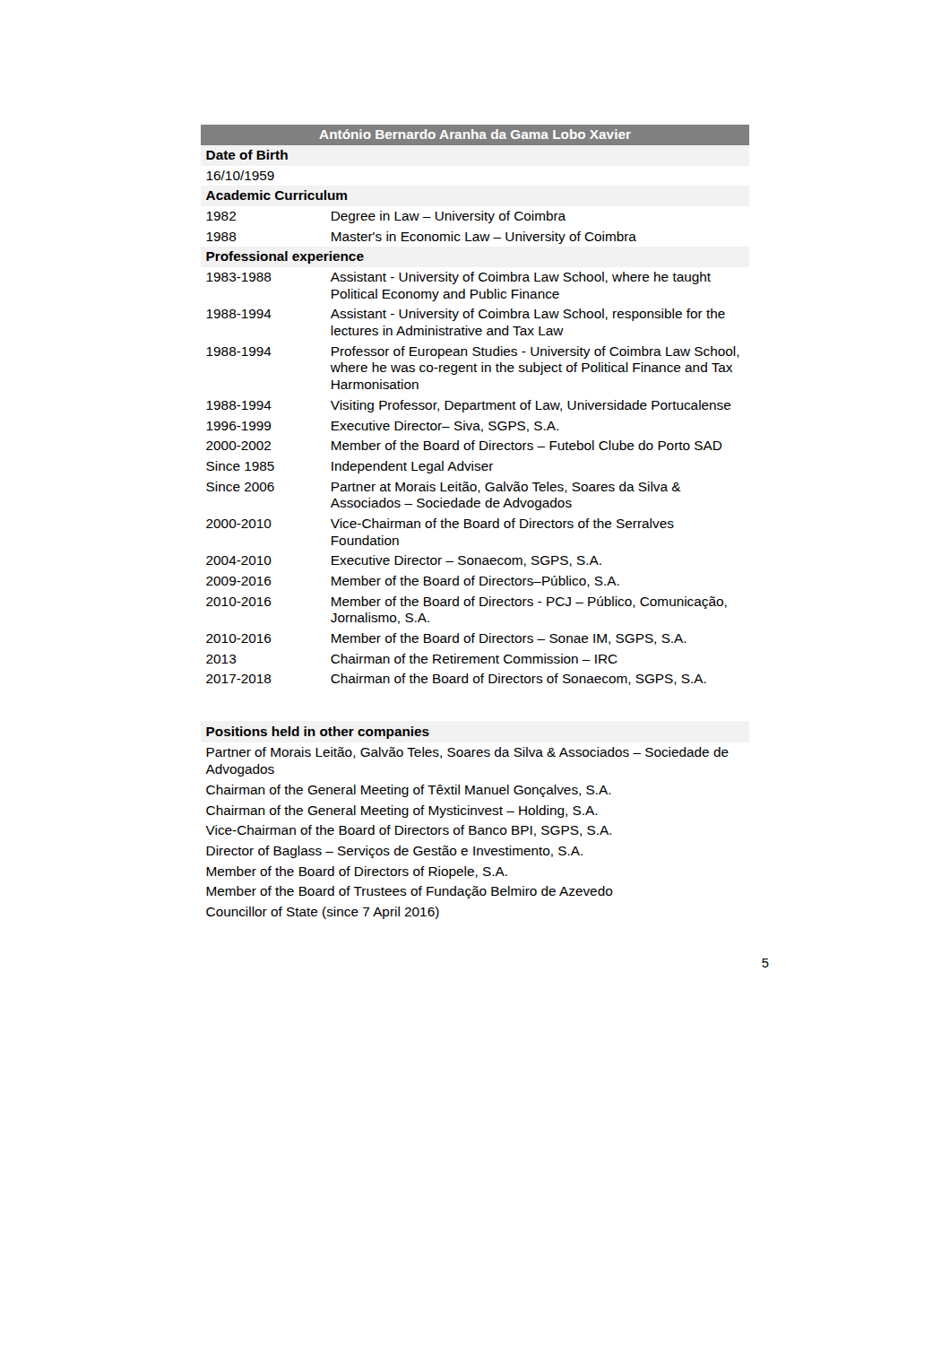| António Bernardo Aranha da Gama Lobo Xavier |
| --- |
| Date of Birth |
| 16/10/1959 |
| Academic Curriculum |
| 1982 | Degree in Law – University of Coimbra |
| 1988 | Master's in Economic Law – University of Coimbra |
| Professional experience |
| 1983-1988 | Assistant - University of Coimbra Law School, where he taught Political Economy and Public Finance |
| 1988-1994 | Assistant - University of Coimbra Law School, responsible for the lectures in Administrative and Tax Law |
| 1988-1994 | Professor of European Studies - University of Coimbra Law School, where he was co-regent in the subject of Political Finance and Tax Harmonisation |
| 1988-1994 | Visiting Professor, Department of Law, Universidade Portucalense |
| 1996-1999 | Executive Director– Siva, SGPS, S.A. |
| 2000-2002 | Member of the Board of Directors – Futebol Clube do Porto SAD |
| Since 1985 | Independent Legal Adviser |
| Since 2006 | Partner at Morais Leitão, Galvão Teles, Soares da Silva & Associados – Sociedade de Advogados |
| 2000-2010 | Vice-Chairman of the Board of Directors of the Serralves Foundation |
| 2004-2010 | Executive Director – Sonaecom, SGPS, S.A. |
| 2009-2016 | Member of the Board of Directors–Público, S.A. |
| 2010-2016 | Member of the Board of Directors - PCJ – Público, Comunicação, Jornalismo, S.A. |
| 2010-2016 | Member of the Board of Directors – Sonae IM, SGPS, S.A. |
| 2013 | Chairman of the Retirement Commission – IRC |
| 2017-2018 | Chairman of the Board of Directors of Sonaecom, SGPS, S.A. |
Positions held in other companies
Partner of Morais Leitão, Galvão Teles, Soares da Silva & Associados – Sociedade de Advogados
Chairman of the General Meeting of Têxtil Manuel Gonçalves, S.A.
Chairman of the General Meeting of Mysticinvest – Holding, S.A.
Vice-Chairman of the Board of Directors of Banco BPI, SGPS, S.A.
Director of Baglass – Serviços de Gestão e Investimento, S.A.
Member of the Board of Directors of Riopele, S.A.
Member of the Board of Trustees of Fundação Belmiro de Azevedo
Councillor of State (since 7 April 2016)
5